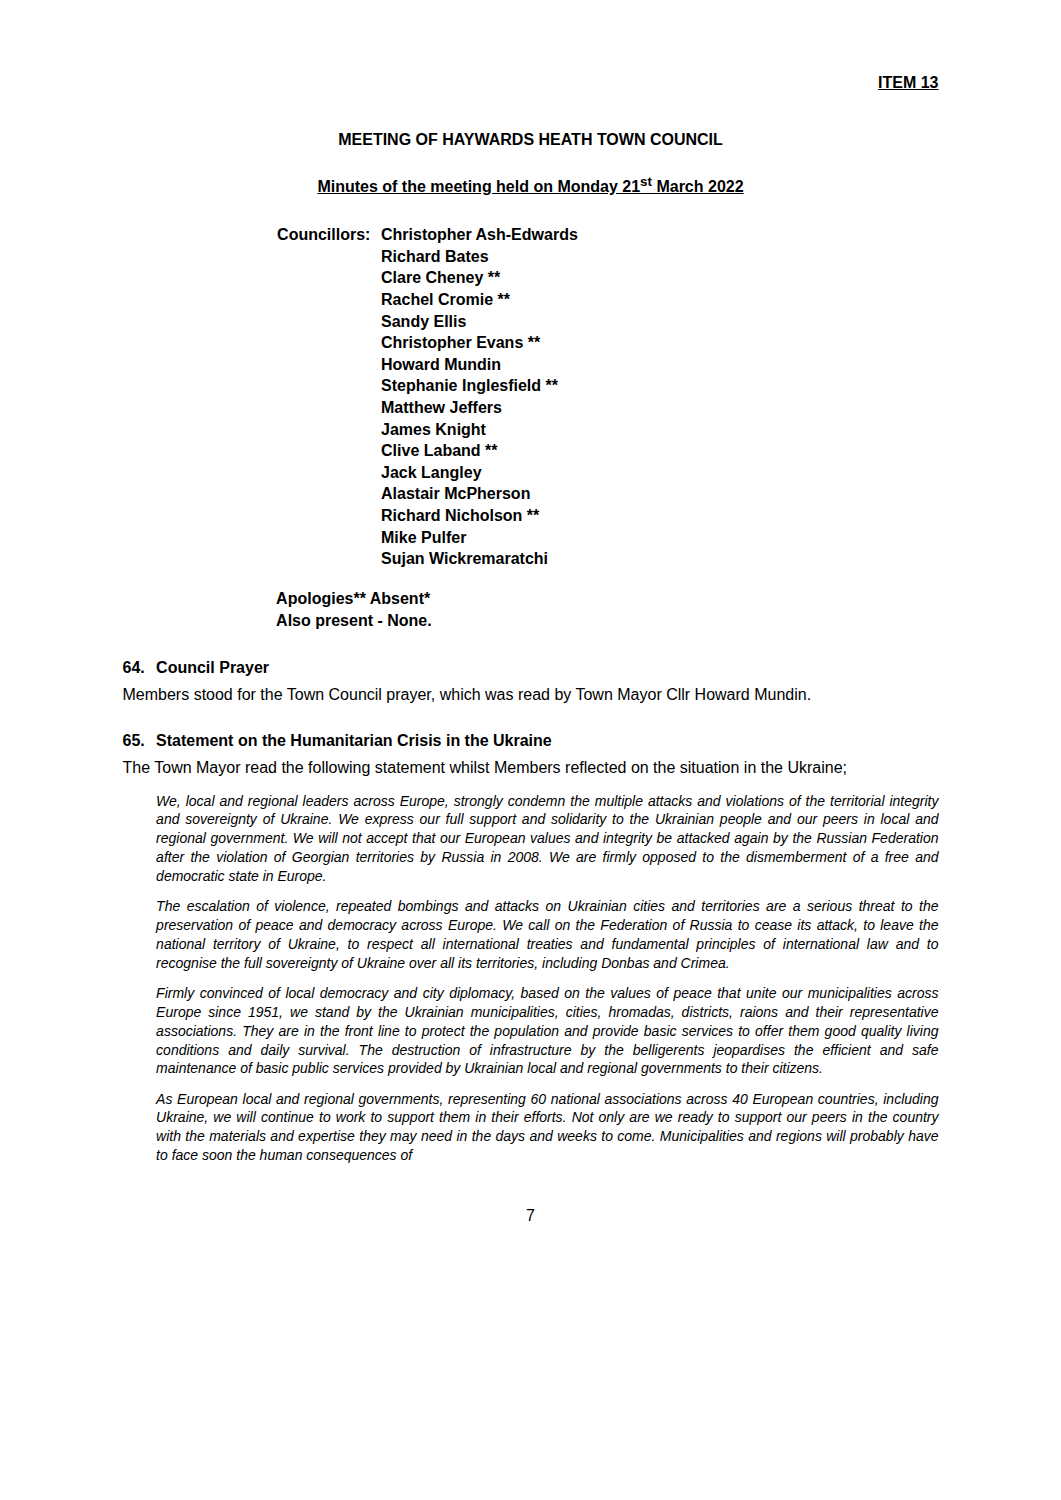ITEM 13
MEETING OF HAYWARDS HEATH TOWN COUNCIL
Minutes of the meeting held on Monday 21st March 2022
| Councillors: | Christopher Ash-Edwards Richard Bates Clare Cheney ** Rachel Cromie ** Sandy Ellis Christopher Evans ** Howard Mundin Stephanie Inglesfield ** Matthew Jeffers James Knight Clive Laband ** Jack Langley Alastair McPherson Richard Nicholson ** Mike Pulfer Sujan Wickremaratchi |
Apologies** Absent*
Also present - None.
64. Council Prayer
Members stood for the Town Council prayer, which was read by Town Mayor Cllr Howard Mundin.
65. Statement on the Humanitarian Crisis in the Ukraine
The Town Mayor read the following statement whilst Members reflected on the situation in the Ukraine;
We, local and regional leaders across Europe, strongly condemn the multiple attacks and violations of the territorial integrity and sovereignty of Ukraine. We express our full support and solidarity to the Ukrainian people and our peers in local and regional government. We will not accept that our European values and integrity be attacked again by the Russian Federation after the violation of Georgian territories by Russia in 2008. We are firmly opposed to the dismemberment of a free and democratic state in Europe.
The escalation of violence, repeated bombings and attacks on Ukrainian cities and territories are a serious threat to the preservation of peace and democracy across Europe. We call on the Federation of Russia to cease its attack, to leave the national territory of Ukraine, to respect all international treaties and fundamental principles of international law and to recognise the full sovereignty of Ukraine over all its territories, including Donbas and Crimea.
Firmly convinced of local democracy and city diplomacy, based on the values of peace that unite our municipalities across Europe since 1951, we stand by the Ukrainian municipalities, cities, hromadas, districts, raions and their representative associations. They are in the front line to protect the population and provide basic services to offer them good quality living conditions and daily survival. The destruction of infrastructure by the belligerents jeopardises the efficient and safe maintenance of basic public services provided by Ukrainian local and regional governments to their citizens.
As European local and regional governments, representing 60 national associations across 40 European countries, including Ukraine, we will continue to work to support them in their efforts. Not only are we ready to support our peers in the country with the materials and expertise they may need in the days and weeks to come. Municipalities and regions will probably have to face soon the human consequences of
7